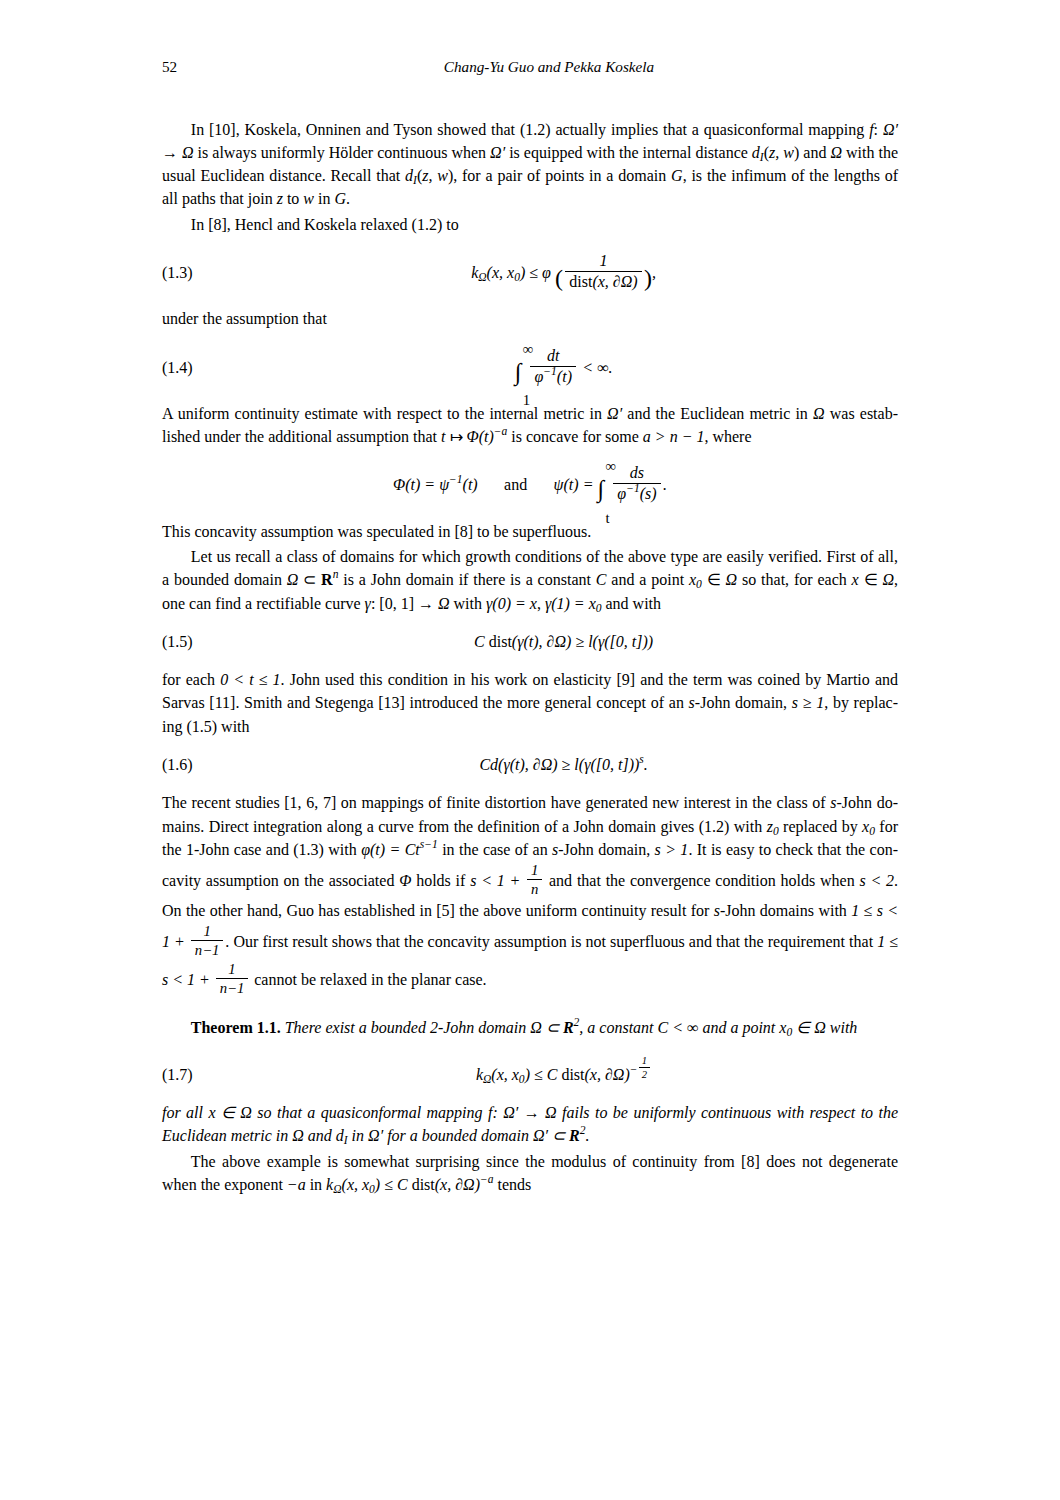52 Chang-Yu Guo and Pekka Koskela
In [10], Koskela, Onninen and Tyson showed that (1.2) actually implies that a quasiconformal mapping f: Ω′ → Ω is always uniformly Hölder continuous when Ω′ is equipped with the internal distance dI(z, w) and Ω with the usual Euclidean distance. Recall that dI(z, w), for a pair of points in a domain G, is the infimum of the lengths of all paths that join z to w in G.
In [8], Hencl and Koskela relaxed (1.2) to
(1.3) kΩ(x, x0) ≤ φ (1 dist(x, ∂Ω)),
under the assumption that
(1.4) ∫∞1 dt φ−1(t) < ∞.
A uniform continuity estimate with respect to the internal metric in Ω′ and the Euclidean metric in Ω was established under the additional assumption that t ↦ Φ(t)−a is concave for some a > n − 1, where
Φ(t) = ψ−1(t) and ψ(t) = ∫∞t ds φ−1(s).
This concavity assumption was speculated in [8] to be superfluous.
Let us recall a class of domains for which growth conditions of the above type are easily verified. First of all, a bounded domain Ω ⊂ Rn is a John domain if there is a constant C and a point x0 ∈ Ω so that, for each x ∈ Ω, one can find a rectifiable curve γ: [0, 1] → Ω with γ(0) = x, γ(1) = x0 and with
(1.5) C dist(γ(t), ∂Ω) ≥ l(γ([0, t]))
for each 0 < t ≤ 1. John used this condition in his work on elasticity [9] and the term was coined by Martio and Sarvas [11]. Smith and Stegenga [13] introduced the more general concept of an s-John domain, s ≥ 1, by replacing (1.5) with
(1.6) Cd(γ(t), ∂Ω) ≥ l(γ([0, t]))s.
The recent studies [1, 6, 7] on mappings of finite distortion have generated new interest in the class of s-John domains. Direct integration along a curve from the definition of a John domain gives (1.2) with z0 replaced by x0 for the 1-John case and (1.3) with φ(t) = Cts−1 in the case of an s-John domain, s > 1. It is easy to check that the concavity assumption on the associated Φ holds if s < 1 + 1 n and that the convergence condition holds when s < 2. On the other hand, Guo has established in [5] the above uniform continuity result for s-John domains with 1 ≤ s < 1 + 1 n−1. Our first result shows that the concavity assumption is not superfluous and that the requirement that 1 ≤ s < 1 + 1 n−1 cannot be relaxed in the planar case.
Theorem 1.1. There exist a bounded 2-John domain Ω ⊂ R2, a constant C < ∞ and a point x0 ∈ Ω with
(1.7) kΩ(x, x0) ≤ C dist(x, ∂Ω)−12
for all x ∈ Ω so that a quasiconformal mapping f: Ω′ → Ω fails to be uniformly continuous with respect to the Euclidean metric in Ω and dI in Ω′ for a bounded domain Ω′ ⊂ R2.
The above example is somewhat surprising since the modulus of continuity from [8] does not degenerate when the exponent −a in kΩ(x, x0) ≤ C dist(x, ∂Ω)−a tends